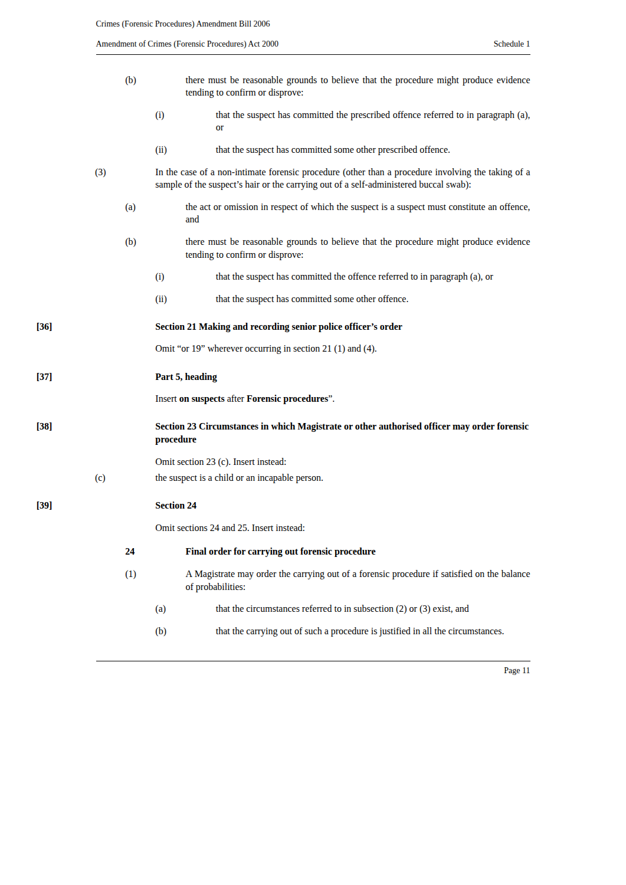Crimes (Forensic Procedures) Amendment Bill 2006
Amendment of Crimes (Forensic Procedures) Act 2000
Schedule 1
(b) there must be reasonable grounds to believe that the procedure might produce evidence tending to confirm or disprove:
(i) that the suspect has committed the prescribed offence referred to in paragraph (a), or
(ii) that the suspect has committed some other prescribed offence.
(3) In the case of a non-intimate forensic procedure (other than a procedure involving the taking of a sample of the suspect’s hair or the carrying out of a self-administered buccal swab):
(a) the act or omission in respect of which the suspect is a suspect must constitute an offence, and
(b) there must be reasonable grounds to believe that the procedure might produce evidence tending to confirm or disprove:
(i) that the suspect has committed the offence referred to in paragraph (a), or
(ii) that the suspect has committed some other offence.
[36] Section 21 Making and recording senior police officer’s order
Omit “or 19” wherever occurring in section 21 (1) and (4).
[37] Part 5, heading
Insert on suspects after Forensic procedures”.
[38] Section 23 Circumstances in which Magistrate or other authorised officer may order forensic procedure
Omit section 23 (c). Insert instead:
(c) the suspect is a child or an incapable person.
[39] Section 24
Omit sections 24 and 25. Insert instead:
24 Final order for carrying out forensic procedure
(1) A Magistrate may order the carrying out of a forensic procedure if satisfied on the balance of probabilities:
(a) that the circumstances referred to in subsection (2) or (3) exist, and
(b) that the carrying out of such a procedure is justified in all the circumstances.
Page 11